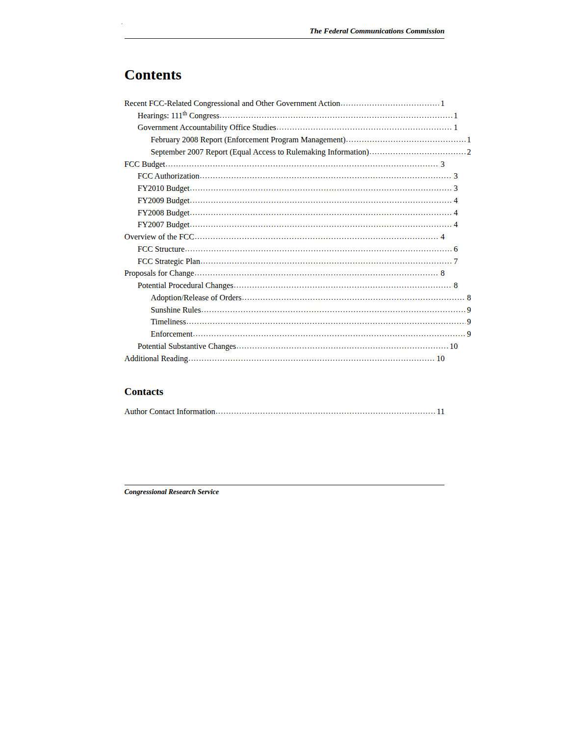.
The Federal Communications Commission
Contents
Recent FCC-Related Congressional and Other Government Action .................................................................................................................................................. 1
Hearings: 111th Congress .................................................................................................................................................. 1
Government Accountability Office Studies .................................................................................................................................................. 1
February 2008 Report (Enforcement Program Management) .................................................................................................................................................. 1
September 2007 Report (Equal Access to Rulemaking Information) .................................................................................................................................................. 2
FCC Budget .................................................................................................................................................. 3
FCC Authorization .................................................................................................................................................. 3
FY2010 Budget .................................................................................................................................................. 3
FY2009 Budget .................................................................................................................................................. 4
FY2008 Budget .................................................................................................................................................. 4
FY2007 Budget .................................................................................................................................................. 4
Overview of the FCC .................................................................................................................................................. 4
FCC Structure .................................................................................................................................................. 6
FCC Strategic Plan .................................................................................................................................................. 7
Proposals for Change .................................................................................................................................................. 8
Potential Procedural Changes .................................................................................................................................................. 8
Adoption/Release of Orders .................................................................................................................................................. 8
Sunshine Rules .................................................................................................................................................. 9
Timeliness .................................................................................................................................................. 9
Enforcement .................................................................................................................................................. 9
Potential Substantive Changes .................................................................................................................................................. 10
Additional Reading .................................................................................................................................................. 10
Contacts
Author Contact Information .................................................................................................................................................. 11
Congressional Research Service